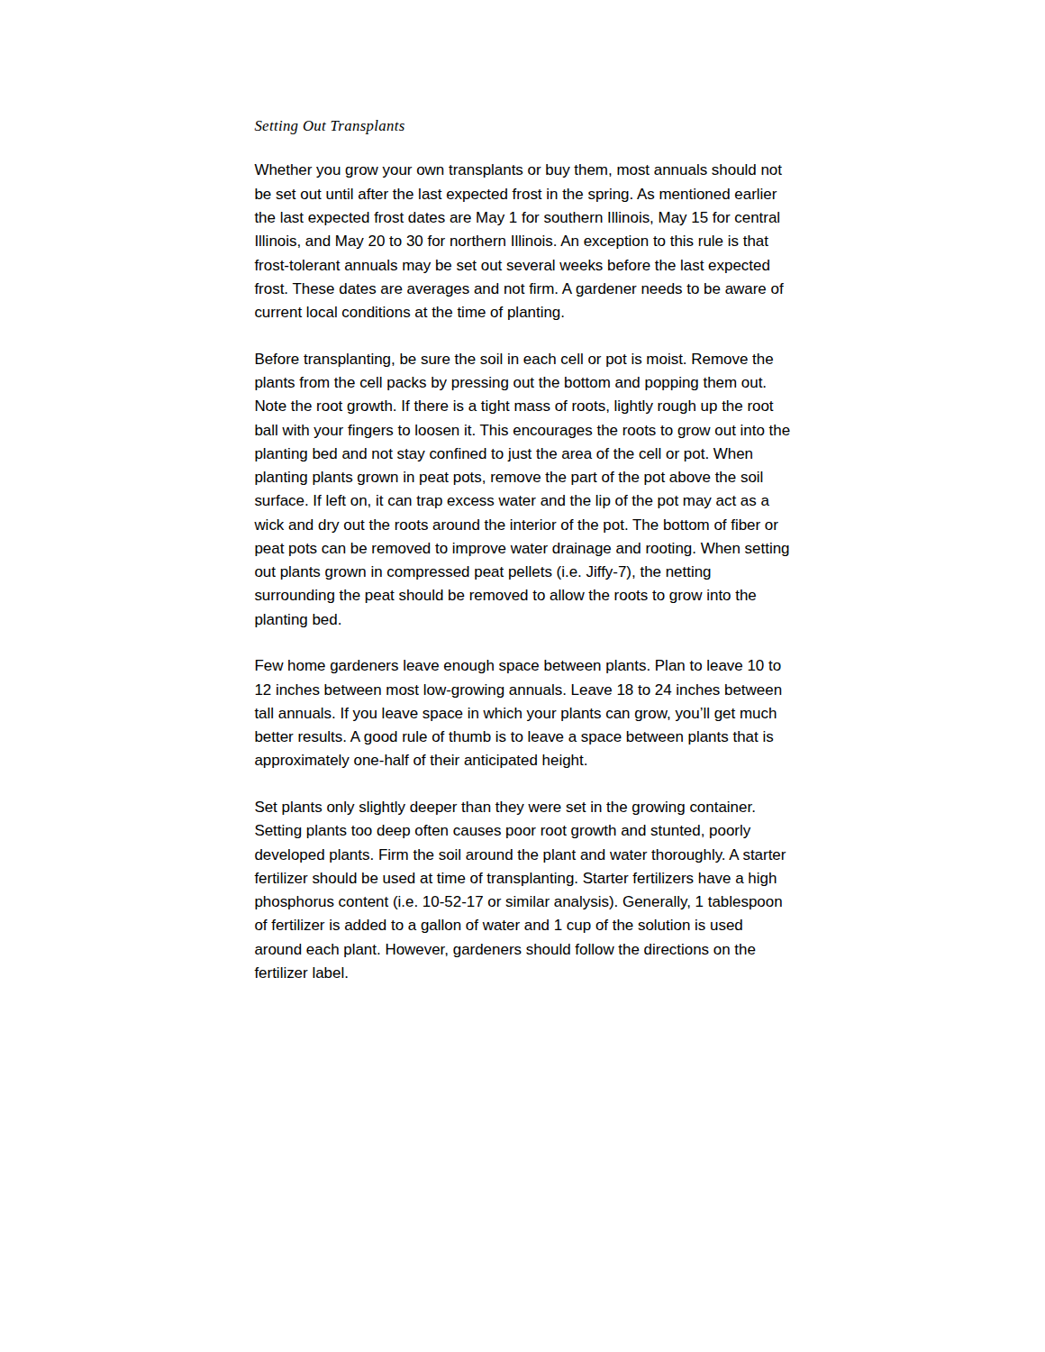Setting Out Transplants
Whether you grow your own transplants or buy them, most annuals should not be set out until after the last expected frost in the spring. As mentioned earlier the last expected frost dates are May 1 for southern Illinois, May 15 for central Illinois, and May 20 to 30 for northern Illinois. An exception to this rule is that frost-tolerant annuals may be set out several weeks before the last expected frost. These dates are averages and not firm. A gardener needs to be aware of current local conditions at the time of planting.
Before transplanting, be sure the soil in each cell or pot is moist. Remove the plants from the cell packs by pressing out the bottom and popping them out. Note the root growth. If there is a tight mass of roots, lightly rough up the root ball with your fingers to loosen it. This encourages the roots to grow out into the planting bed and not stay confined to just the area of the cell or pot. When planting plants grown in peat pots, remove the part of the pot above the soil surface. If left on, it can trap excess water and the lip of the pot may act as a wick and dry out the roots around the interior of the pot. The bottom of fiber or peat pots can be removed to improve water drainage and rooting. When setting out plants grown in compressed peat pellets (i.e. Jiffy-7), the netting surrounding the peat should be removed to allow the roots to grow into the planting bed.
Few home gardeners leave enough space between plants. Plan to leave 10 to 12 inches between most low-growing annuals. Leave 18 to 24 inches between tall annuals. If you leave space in which your plants can grow, you’ll get much better results. A good rule of thumb is to leave a space between plants that is approximately one-half of their anticipated height.
Set plants only slightly deeper than they were set in the growing container. Setting plants too deep often causes poor root growth and stunted, poorly developed plants. Firm the soil around the plant and water thoroughly. A starter fertilizer should be used at time of transplanting. Starter fertilizers have a high phosphorus content (i.e. 10-52-17 or similar analysis). Generally, 1 tablespoon of fertilizer is added to a gallon of water and 1 cup of the solution is used around each plant. However, gardeners should follow the directions on the fertilizer label.